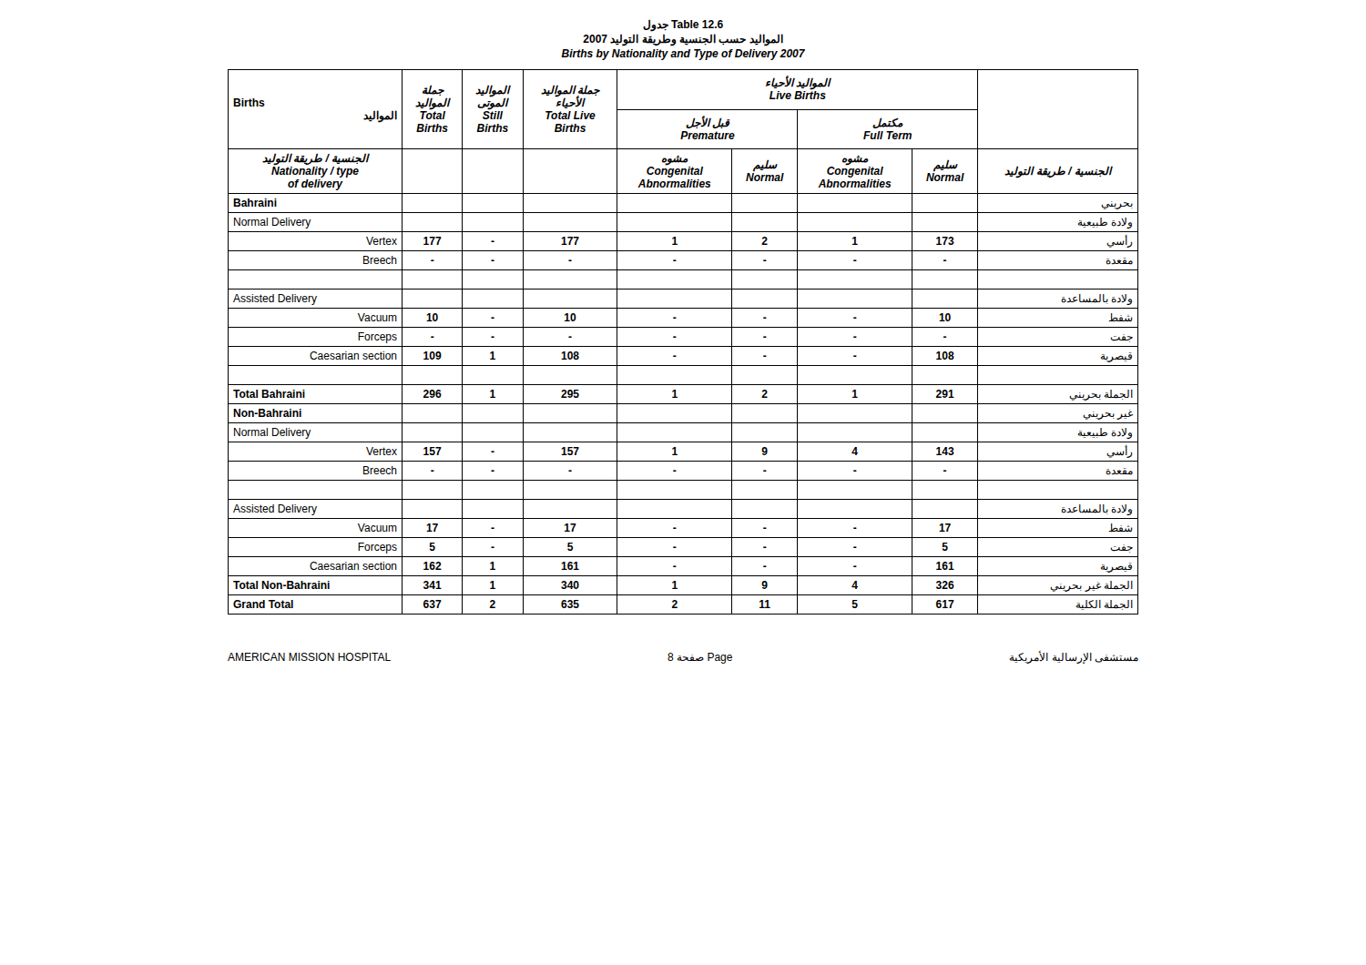جدول Table 12.6
المواليد حسب الجنسية وطريقة التوليد 2007
Births by Nationality and Type of Delivery 2007
| Births المواليد | جملة المواليد Total Births | المواليد الموتى Still Births | جملة المواليد الأحياء Total Live Births | المواليد الأحياء Live Births | |
| --- | --- | --- | --- | --- | --- |
| قبل الأجل Premature | مكتمل Full Term |
| الجنسية / طريقة التوليد Nationality / type of delivery | | | | مشوه Congenital Abnormalities | سليم Normal | مشوه Congenital Abnormalities | سليم Normal | الجنسية / طريقة التوليد |
| Bahraini | | | | | | | | بحريني |
| Normal Delivery | | | | | | | | ولادة طبيعية |
| Vertex | 177 | - | 177 | 1 | 2 | 1 | 173 | رأسي |
| Breech | - | - | - | - | - | - | - | مقعدة |
| Assisted Delivery | | | | | | | | ولادة بالمساعدة |
| Vacuum | 10 | - | 10 | - | - | - | 10 | شفط |
| Forceps | - | - | - | - | - | - | - | جفت |
| Caesarian section | 109 | 1 | 108 | - | - | - | 108 | قيصرية |
| Total Bahraini | 296 | 1 | 295 | 1 | 2 | 1 | 291 | الجملة بحريني |
| Non-Bahraini | | | | | | | | غير بحريني |
| Normal Delivery | | | | | | | | ولادة طبيعية |
| Vertex | 157 | - | 157 | 1 | 9 | 4 | 143 | رأسي |
| Breech | - | - | - | - | - | - | - | مقعدة |
| Assisted Delivery | | | | | | | | ولادة بالمساعدة |
| Vacuum | 17 | - | 17 | - | - | - | 17 | شفط |
| Forceps | 5 | - | 5 | - | - | - | 5 | جفت |
| Caesarian section | 162 | 1 | 161 | - | - | - | 161 | قيصرية |
| Total Non-Bahraini | 341 | 1 | 340 | 1 | 9 | 4 | 326 | الجملة غير بحريني |
| Grand Total | 637 | 2 | 635 | 2 | 11 | 5 | 617 | الجملة الكلية |
AMERICAN MISSION HOSPITAL
صفحة 8 Page
مستشفى الإرسالية الأمريكية